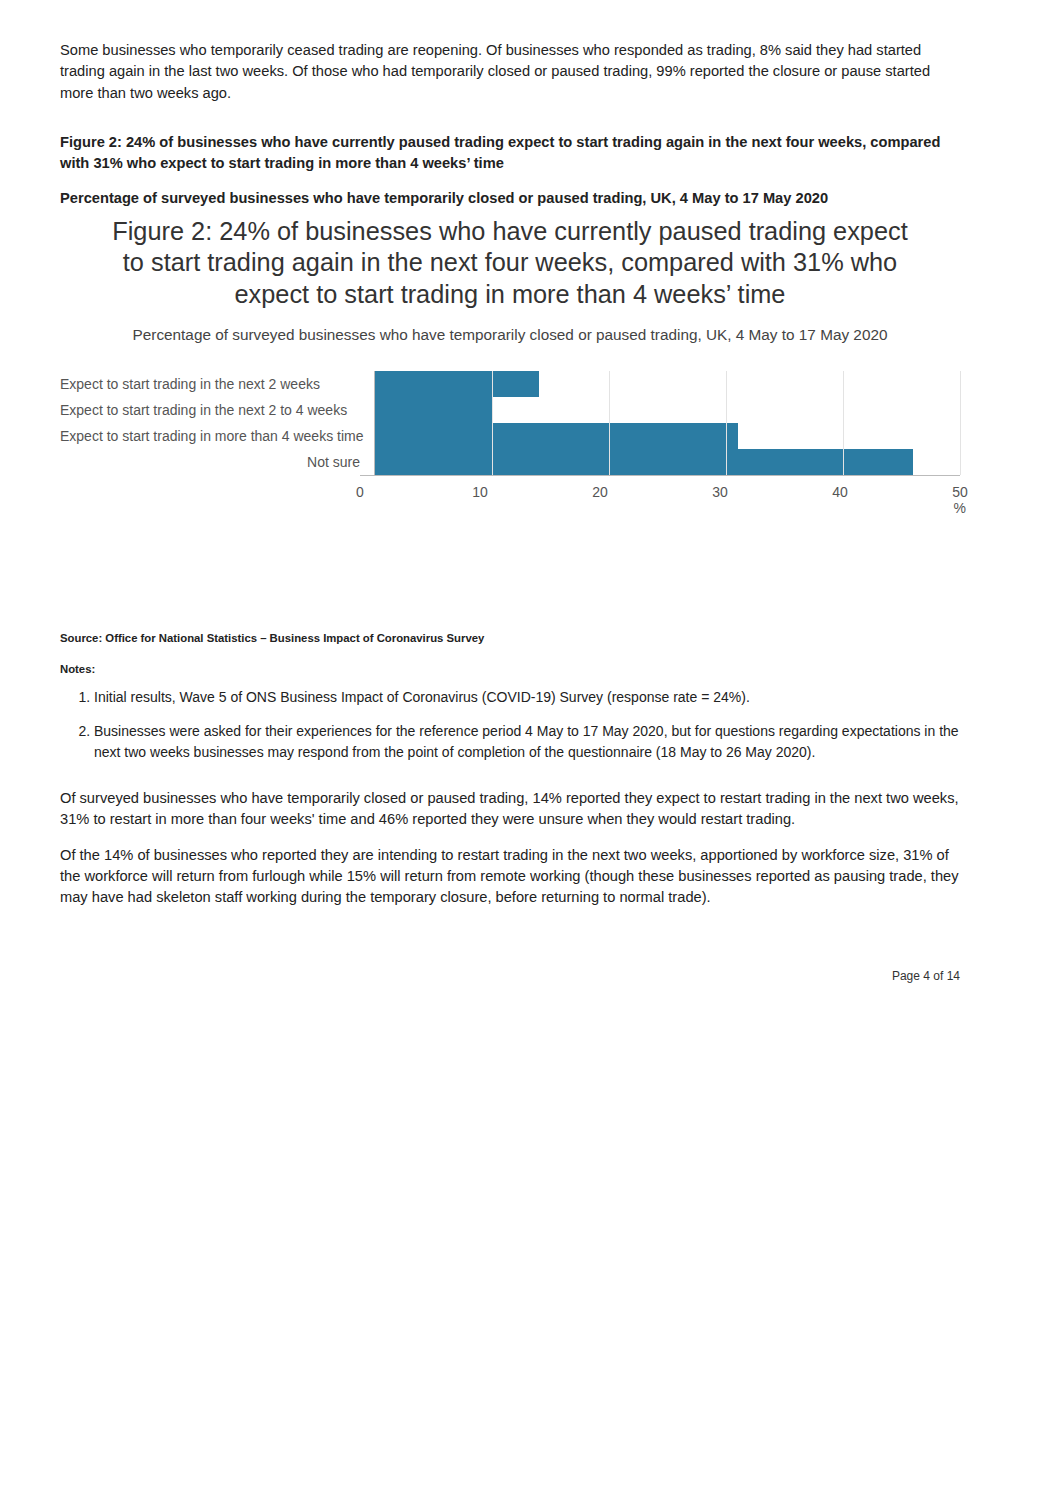Some businesses who temporarily ceased trading are reopening. Of businesses who responded as trading, 8% said they had started trading again in the last two weeks. Of those who had temporarily closed or paused trading, 99% reported the closure or pause started more than two weeks ago.
Figure 2: 24% of businesses who have currently paused trading expect to start trading again in the next four weeks, compared with 31% who expect to start trading in more than 4 weeks’ time
Percentage of surveyed businesses who have temporarily closed or paused trading, UK, 4 May to 17 May 2020
Figure 2: 24% of businesses who have currently paused trading expect to start trading again in the next four weeks, compared with 31% who expect to start trading in more than 4 weeks’ time
Percentage of surveyed businesses who have temporarily closed or paused trading, UK, 4 May to 17 May 2020
| Expect to start trading in the next 2 weeks | |
| Expect to start trading in the next 2 to 4 weeks | |
| Expect to start trading in more than 4 weeks time | |
| Not sure | |
0 10 20 30 40 50 %
Source: Office for National Statistics – Business Impact of Coronavirus Survey
Notes:
Initial results, Wave 5 of ONS Business Impact of Coronavirus (COVID-19) Survey (response rate = 24%).
Businesses were asked for their experiences for the reference period 4 May to 17 May 2020, but for questions regarding expectations in the next two weeks businesses may respond from the point of completion of the questionnaire (18 May to 26 May 2020).
Of surveyed businesses who have temporarily closed or paused trading, 14% reported they expect to restart trading in the next two weeks, 31% to restart in more than four weeks' time and 46% reported they were unsure when they would restart trading.
Of the 14% of businesses who reported they are intending to restart trading in the next two weeks, apportioned by workforce size, 31% of the workforce will return from furlough while 15% will return from remote working (though these businesses reported as pausing trade, they may have had skeleton staff working during the temporary closure, before returning to normal trade).
Page 4 of 14